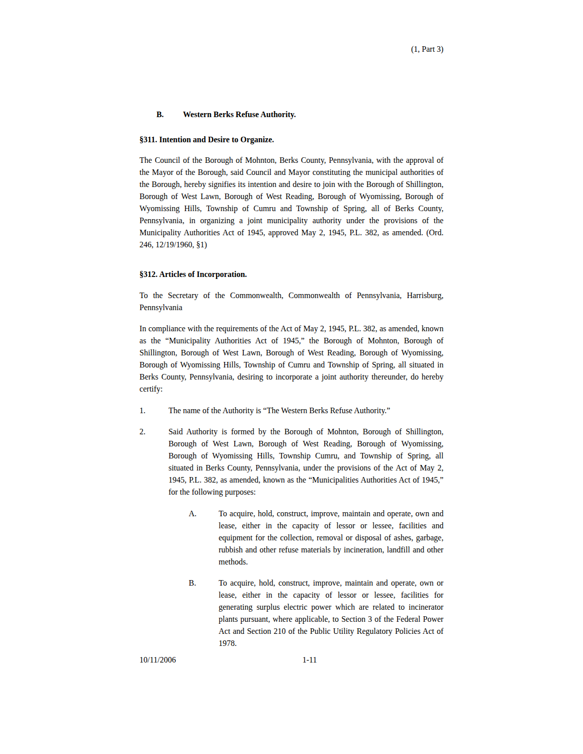(1, Part 3)
B. Western Berks Refuse Authority.
§311. Intention and Desire to Organize.
The Council of the Borough of Mohnton, Berks County, Pennsylvania, with the approval of the Mayor of the Borough, said Council and Mayor constituting the municipal authorities of the Borough, hereby signifies its intention and desire to join with the Borough of Shillington, Borough of West Lawn, Borough of West Reading, Borough of Wyomissing, Borough of Wyomissing Hills, Township of Cumru and Township of Spring, all of Berks County, Pennsylvania, in organizing a joint municipality authority under the provisions of the Municipality Authorities Act of 1945, approved May 2, 1945, P.L. 382, as amended. (Ord. 246, 12/19/1960, §1)
§312. Articles of Incorporation.
To the Secretary of the Commonwealth, Commonwealth of Pennsylvania, Harrisburg, Pennsylvania
In compliance with the requirements of the Act of May 2, 1945, P.L. 382, as amended, known as the “Municipality Authorities Act of 1945,” the Borough of Mohnton, Borough of Shillington, Borough of West Lawn, Borough of West Reading, Borough of Wyomissing, Borough of Wyomissing Hills, Township of Cumru and Township of Spring, all situated in Berks County, Pennsylvania, desiring to incorporate a joint authority thereunder, do hereby certify:
1. The name of the Authority is “The Western Berks Refuse Authority.”
2. Said Authority is formed by the Borough of Mohnton, Borough of Shillington, Borough of West Lawn, Borough of West Reading, Borough of Wyomissing, Borough of Wyomissing Hills, Township Cumru, and Township of Spring, all situated in Berks County, Pennsylvania, under the provisions of the Act of May 2, 1945, P.L. 382, as amended, known as the “Municipalities Authorities Act of 1945,” for the following purposes:
A. To acquire, hold, construct, improve, maintain and operate, own and lease, either in the capacity of lessor or lessee, facilities and equipment for the collection, removal or disposal of ashes, garbage, rubbish and other refuse materials by incineration, landfill and other methods.
B. To acquire, hold, construct, improve, maintain and operate, own or lease, either in the capacity of lessor or lessee, facilities for generating surplus electric power which are related to incinerator plants pursuant, where applicable, to Section 3 of the Federal Power Act and Section 210 of the Public Utility Regulatory Policies Act of 1978.
10/11/2006
1-11